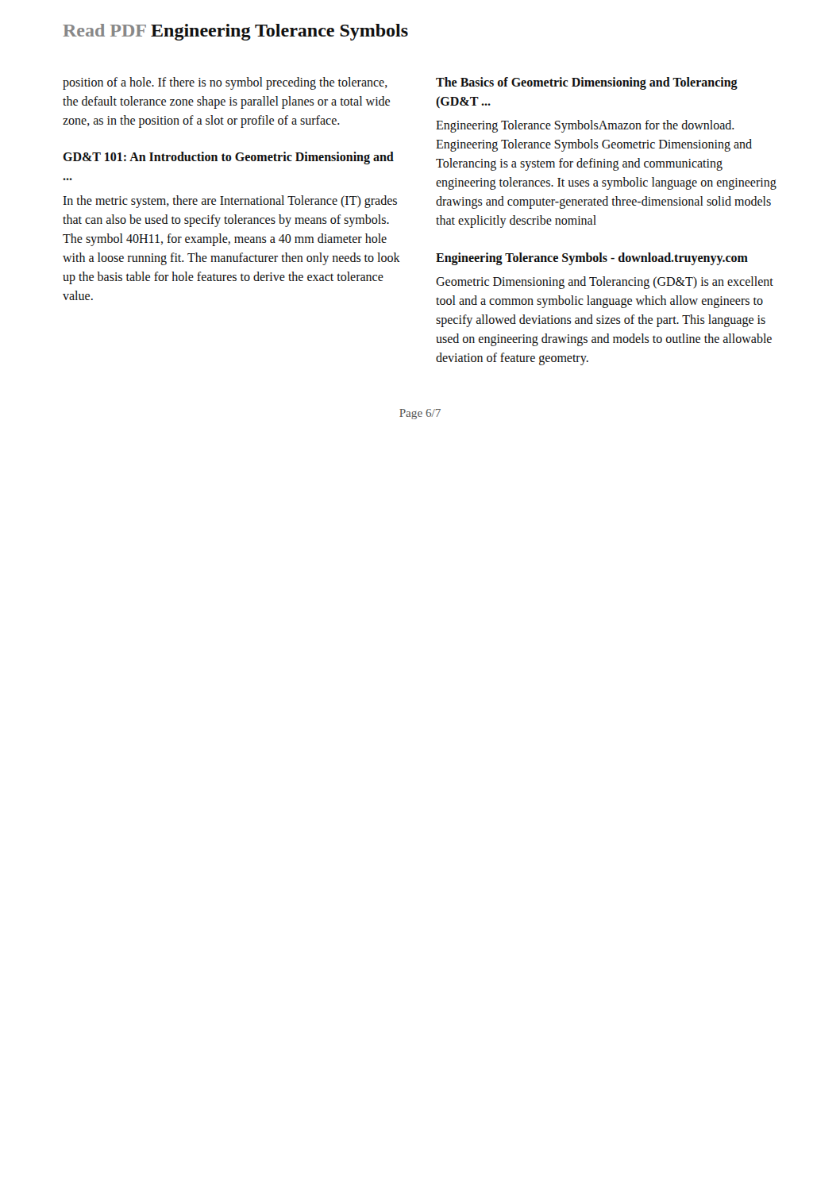Read PDF Engineering Tolerance Symbols
position of a hole. If there is no symbol preceding the tolerance, the default tolerance zone shape is parallel planes or a total wide zone, as in the position of a slot or profile of a surface.
GD&T 101: An Introduction to Geometric Dimensioning and ...
In the metric system, there are International Tolerance (IT) grades that can also be used to specify tolerances by means of symbols. The symbol 40H11, for example, means a 40 mm diameter hole with a loose running fit. The manufacturer then only needs to look up the basis table for hole features to derive the exact tolerance value.
The Basics of Geometric Dimensioning and Tolerancing (GD&T ...
Engineering Tolerance SymbolsAmazon for the download. Engineering Tolerance Symbols Geometric Dimensioning and Tolerancing is a system for defining and communicating engineering tolerances. It uses a symbolic language on engineering drawings and computer-generated three-dimensional solid models that explicitly describe nominal
Engineering Tolerance Symbols - download.truyenyy.com
Geometric Dimensioning and Tolerancing (GD&T) is an excellent tool and a common symbolic language which allow engineers to specify allowed deviations and sizes of the part. This language is used on engineering drawings and models to outline the allowable deviation of feature geometry.
Page 6/7